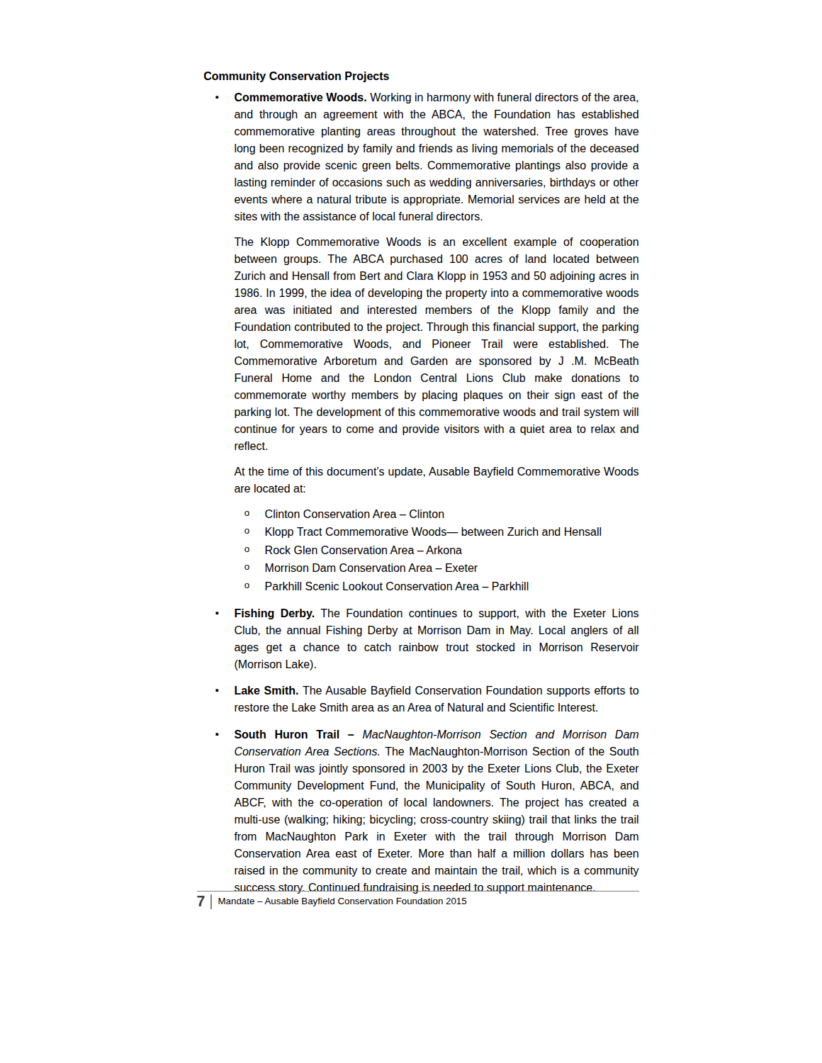Community Conservation Projects
Commemorative Woods. Working in harmony with funeral directors of the area, and through an agreement with the ABCA, the Foundation has established commemorative planting areas throughout the watershed. Tree groves have long been recognized by family and friends as living memorials of the deceased and also provide scenic green belts. Commemorative plantings also provide a lasting reminder of occasions such as wedding anniversaries, birthdays or other events where a natural tribute is appropriate. Memorial services are held at the sites with the assistance of local funeral directors.
The Klopp Commemorative Woods is an excellent example of cooperation between groups. The ABCA purchased 100 acres of land located between Zurich and Hensall from Bert and Clara Klopp in 1953 and 50 adjoining acres in 1986. In 1999, the idea of developing the property into a commemorative woods area was initiated and interested members of the Klopp family and the Foundation contributed to the project. Through this financial support, the parking lot, Commemorative Woods, and Pioneer Trail were established. The Commemorative Arboretum and Garden are sponsored by J .M. McBeath Funeral Home and the London Central Lions Club make donations to commemorate worthy members by placing plaques on their sign east of the parking lot. The development of this commemorative woods and trail system will continue for years to come and provide visitors with a quiet area to relax and reflect.
At the time of this document’s update, Ausable Bayfield Commemorative Woods are located at:
Clinton Conservation Area – Clinton
Klopp Tract Commemorative Woods— between Zurich and Hensall
Rock Glen Conservation Area – Arkona
Morrison Dam Conservation Area – Exeter
Parkhill Scenic Lookout Conservation Area – Parkhill
Fishing Derby. The Foundation continues to support, with the Exeter Lions Club, the annual Fishing Derby at Morrison Dam in May. Local anglers of all ages get a chance to catch rainbow trout stocked in Morrison Reservoir (Morrison Lake).
Lake Smith. The Ausable Bayfield Conservation Foundation supports efforts to restore the Lake Smith area as an Area of Natural and Scientific Interest.
South Huron Trail – MacNaughton-Morrison Section and Morrison Dam Conservation Area Sections. The MacNaughton-Morrison Section of the South Huron Trail was jointly sponsored in 2003 by the Exeter Lions Club, the Exeter Community Development Fund, the Municipality of South Huron, ABCA, and ABCF, with the co-operation of local landowners. The project has created a multi-use (walking; hiking; bicycling; cross-country skiing) trail that links the trail from MacNaughton Park in Exeter with the trail through Morrison Dam Conservation Area east of Exeter. More than half a million dollars has been raised in the community to create and maintain the trail, which is a community success story. Continued fundraising is needed to support maintenance.
7 Mandate – Ausable Bayfield Conservation Foundation 2015